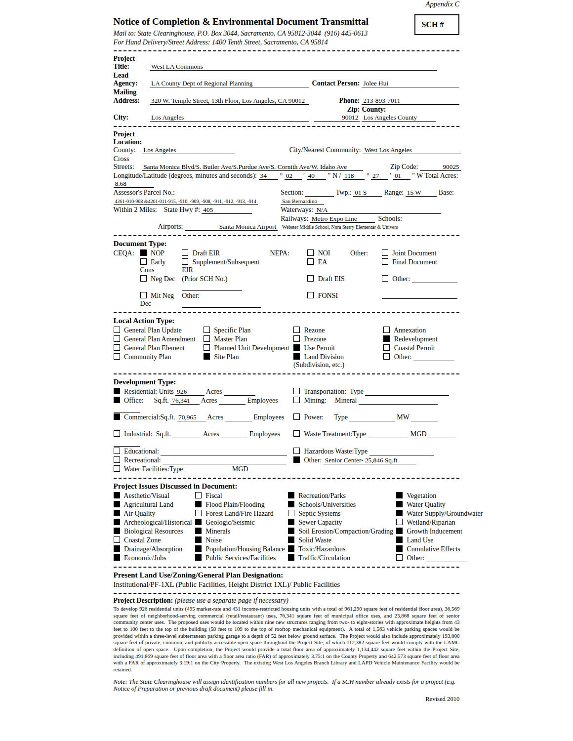Appendix C
Notice of Completion & Environmental Document Transmittal
Mail to: State Clearinghouse, P.O. Box 3044, Sacramento, CA 95812-3044 (916) 445-0613
For Hand Delivery/Street Address: 1400 Tenth Street, Sacramento, CA 95814
SCH #
| Project Title: | West LA Commons |
| Lead Agency: | LA County Dept of Regional Planning | Contact Person: | Jolee Hui |
| Mailing Address: | 320 W. Temple Street, 13th Floor, Los Angeles, CA 90012 | Phone: | 213-893-7011 |
| City: | Los Angeles | Zip: 90012 | County: Los Angeles County |
| Project Location: County: | Los Angeles | City/Nearest Community: | West Los Angeles |
| Cross Streets: | Santa Monica Blvd/S. Butler Ave/S.Purdue Ave/S. Cornith Ave/W. Idaho Ave | Zip Code: 90025 |
| Longitude/Latitude (degrees, minutes and seconds): 34 ° 02 ′ 40 ″ N / 118 ° 27 ′ 01 ″ W Total Acres: 8.68 |
| Assessor's Parcel No.: 4261-010-908 &4261-011-915, -910, -909, -908, -911, -912, -913, -914 | Section: Twp.: 01 S Range: 15 W Base: San Bernardino |
| Within 2 Miles: State Hwy #: 405 | Waterways: N/A |
| Airports: Santa Monica Airport | Railways: Metro Expo Line Schools: Webster Middle School, Nora Sterry Elementar & Univers |
Document Type:
| CEQA: | NOP | Draft EIR | NEPA: | NOI | Other: | Joint Document |
| | Early Cons | Supplement/Subsequent EIR | | EA | | Final Document |
| | Neg Dec | (Prior SCH No.) | | Draft EIS | | Other: |
| | Mit Neg Dec | Other: | | FONSI | | |
Local Action Type:
| General Plan Update | Specific Plan | Rezone | Annexation |
| General Plan Amendment | Master Plan | Prezone | Redevelopment |
| General Plan Element | Planned Unit Development | Use Permit | Coastal Permit |
| Community Plan | Site Plan | Land Division (Subdivision, etc.) | Other: |
Development Type:
| Residential: Units 926 Acres | Transportation: Type |
| Office: Sq.ft. 76,341 Acres Employees | Mining: Mineral |
| Commercial:Sq.ft. 70,965 Acres Employees | Power: Type MW |
| Industrial: Sq.ft. Acres Employees | Waste Treatment:Type MGD |
| Educational: | Hazardous Waste:Type |
| Recreational: | Other: Senior Center- 25,846 Sq.ft |
| Water Facilities:Type MGD | |
Project Issues Discussed in Document:
| Aesthetic/Visual | Fiscal | Recreation/Parks | Vegetation |
| Agricultural Land | Flood Plain/Flooding | Schools/Universities | Water Quality |
| Air Quality | Forest Land/Fire Hazard | Septic Systems | Water Supply/Groundwater |
| Archeological/Historical | Geologic/Seismic | Sewer Capacity | Wetland/Riparian |
| Biological Resources | Minerals | Soil Erosion/Compaction/Grading | Growth Inducement |
| Coastal Zone | Noise | Solid Waste | Land Use |
| Drainage/Absorption | Population/Housing Balance | Toxic/Hazardous | Cumulative Effects |
| Economic/Jobs | Public Services/Facilities | Traffic/Circulation | Other: |
Present Land Use/Zoning/General Plan Designation:
Institutional/PF-1XL (Public Facilities, Height District 1XL)/ Public Facilities
Project Description: (please use a separate page if necessary)
To develop 926 residential units (495 market-rate and 431 income-restricted housing units with a total of 961,290 square feet of residential floor area), 36,569 square feet of neighborhood-serving commercial (retail/restaurant) uses, 76,341 square feet of municipal office uses, and 23,868 square feet of senior community center uses. The proposed uses would be located within nine new structures ranging from two- to eight-stories with approximate heights from 43 feet to 100 feet to the top of the building (58 feet to 109 to the top of rooftop mechanical equipment). A total of 1,563 vehicle parking spaces would be provided within a three-level subterranean parking garage to a depth of 52 feet below ground surface. The Project would also include approximately 193,000 square feet of private, common, and publicly accessible open space throughout the Project Site, of which 112,382 square feet would comply with the LAMC definition of open space. Upon completion, the Project would provide a total floor area of approximately 1,134,442 square feet within the Project Site, including 491,869 square feet of floor area with a floor area ratio (FAR) of approximately 3.75:1 on the County Property and 642,573 square feet of floor area with a FAR of approximately 3.19:1 on the City Property. The existing West Los Angeles Branch Library and LAPD Vehicle Maintenance Facility would be retained.
Note: The State Clearinghouse will assign identification numbers for all new projects. If a SCH number already exists for a project (e.g. Notice of Preparation or previous draft document) please fill in.
Revised 2010